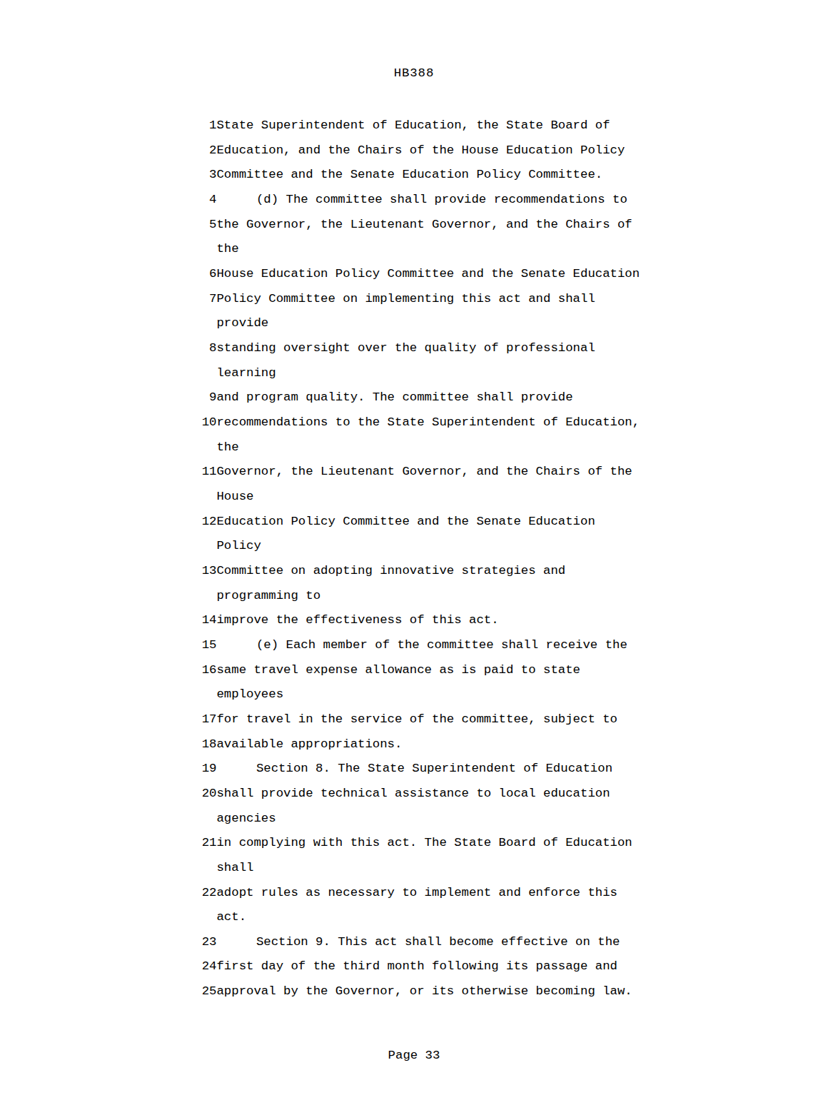HB388
| 1 | State Superintendent of Education, the State Board of |
| 2 | Education, and the Chairs of the House Education Policy |
| 3 | Committee and the Senate Education Policy Committee. |
| 4 | (d) The committee shall provide recommendations to |
| 5 | the Governor, the Lieutenant Governor, and the Chairs of the |
| 6 | House Education Policy Committee and the Senate Education |
| 7 | Policy Committee on implementing this act and shall provide |
| 8 | standing oversight over the quality of professional learning |
| 9 | and program quality. The committee shall provide |
| 10 | recommendations to the State Superintendent of Education, the |
| 11 | Governor, the Lieutenant Governor, and the Chairs of the House |
| 12 | Education Policy Committee and the Senate Education Policy |
| 13 | Committee on adopting innovative strategies and programming to |
| 14 | improve the effectiveness of this act. |
| 15 | (e) Each member of the committee shall receive the |
| 16 | same travel expense allowance as is paid to state employees |
| 17 | for travel in the service of the committee, subject to |
| 18 | available appropriations. |
| 19 | Section 8. The State Superintendent of Education |
| 20 | shall provide technical assistance to local education agencies |
| 21 | in complying with this act. The State Board of Education shall |
| 22 | adopt rules as necessary to implement and enforce this act. |
| 23 | Section 9. This act shall become effective on the |
| 24 | first day of the third month following its passage and |
| 25 | approval by the Governor, or its otherwise becoming law. |
Page 33